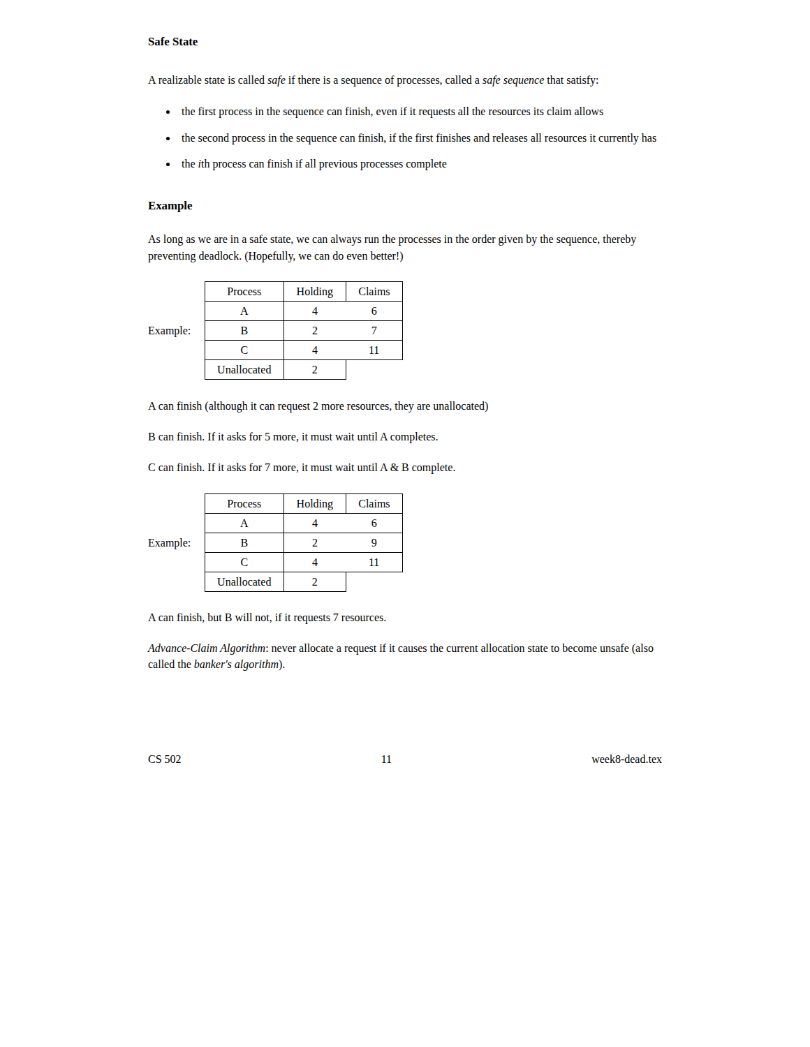Safe State
A realizable state is called safe if there is a sequence of processes, called a safe sequence that satisfy:
the first process in the sequence can finish, even if it requests all the resources its claim allows
the second process in the sequence can finish, if the first finishes and releases all resources it currently has
the ith process can finish if all previous processes complete
Example
As long as we are in a safe state, we can always run the processes in the order given by the sequence, thereby preventing deadlock. (Hopefully, we can do even better!)
Example:
| Process | Holding | Claims |
| --- | --- | --- |
| A | 4 | 6 |
| B | 2 | 7 |
| C | 4 | 11 |
| Unallocated | 2 | |
A can finish (although it can request 2 more resources, they are unallocated)
B can finish. If it asks for 5 more, it must wait until A completes.
C can finish. If it asks for 7 more, it must wait until A & B complete.
Example:
| Process | Holding | Claims |
| --- | --- | --- |
| A | 4 | 6 |
| B | 2 | 9 |
| C | 4 | 11 |
| Unallocated | 2 | |
A can finish, but B will not, if it requests 7 resources.
Advance-Claim Algorithm: never allocate a request if it causes the current allocation state to become unsafe (also called the banker's algorithm).
CS 502
11
week8-dead.tex